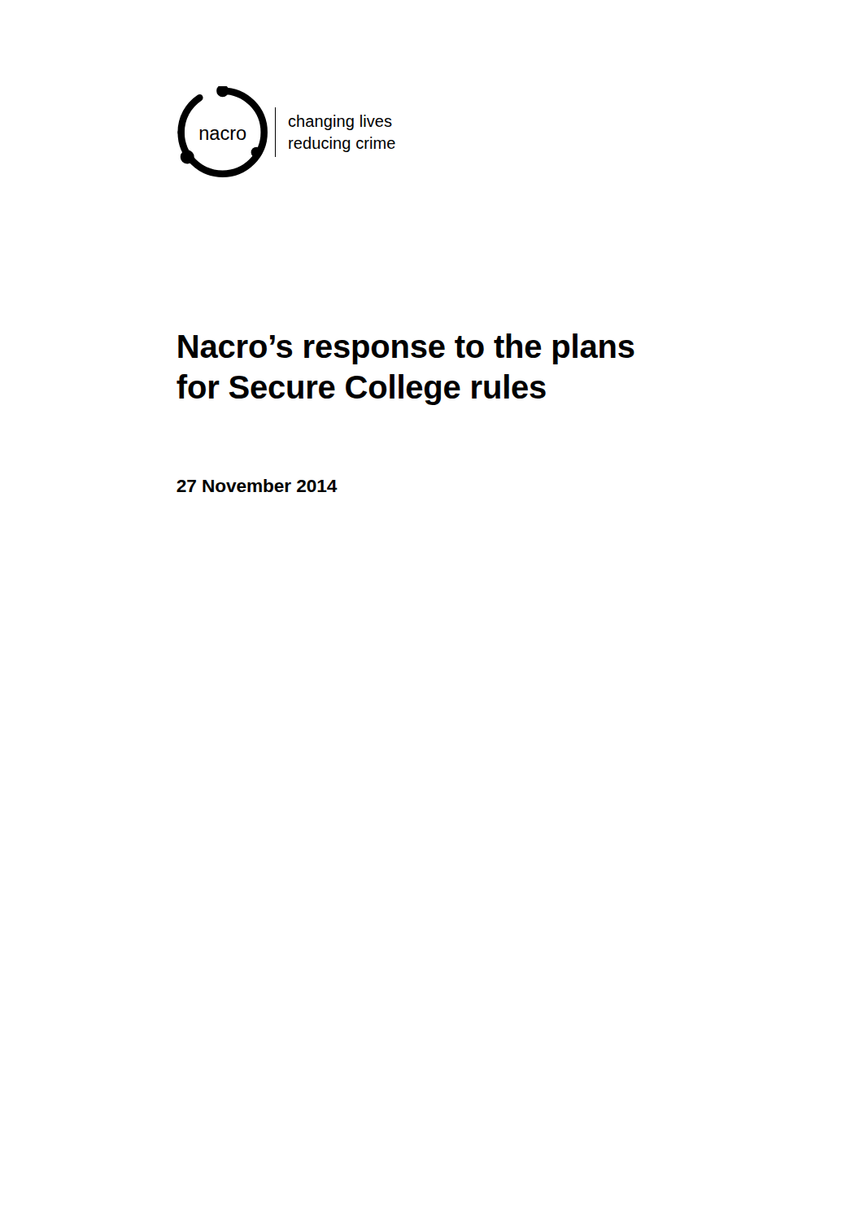nacro
changing lives
reducing crime
Nacro’s response to the plans for Secure College rules
27 November 2014